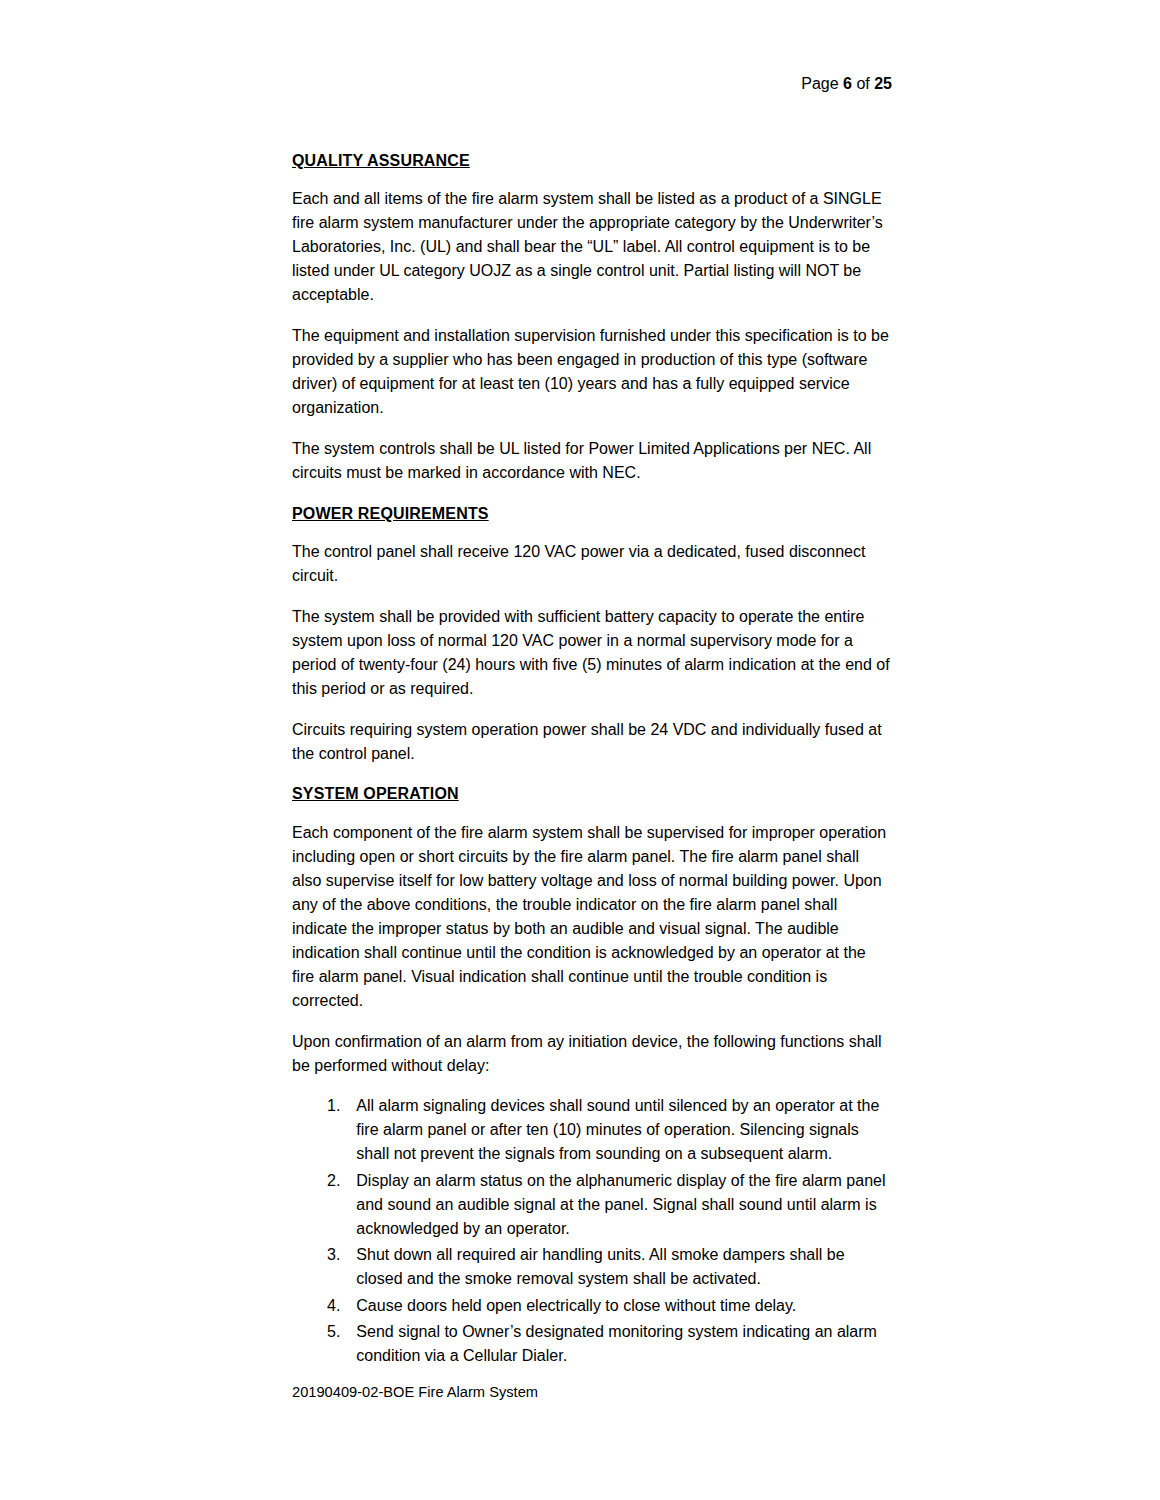Page 6 of 25
QUALITY ASSURANCE
Each and all items of the fire alarm system shall be listed as a product of a SINGLE fire alarm system manufacturer under the appropriate category by the Underwriter’s Laboratories, Inc. (UL) and shall bear the “UL” label. All control equipment is to be listed under UL category UOJZ as a single control unit. Partial listing will NOT be acceptable.
The equipment and installation supervision furnished under this specification is to be provided by a supplier who has been engaged in production of this type (software driver) of equipment for at least ten (10) years and has a fully equipped service organization.
The system controls shall be UL listed for Power Limited Applications per NEC. All circuits must be marked in accordance with NEC.
POWER REQUIREMENTS
The control panel shall receive 120 VAC power via a dedicated, fused disconnect circuit.
The system shall be provided with sufficient battery capacity to operate the entire system upon loss of normal 120 VAC power in a normal supervisory mode for a period of twenty-four (24) hours with five (5) minutes of alarm indication at the end of this period or as required.
Circuits requiring system operation power shall be 24 VDC and individually fused at the control panel.
SYSTEM OPERATION
Each component of the fire alarm system shall be supervised for improper operation including open or short circuits by the fire alarm panel. The fire alarm panel shall also supervise itself for low battery voltage and loss of normal building power. Upon any of the above conditions, the trouble indicator on the fire alarm panel shall indicate the improper status by both an audible and visual signal. The audible indication shall continue until the condition is acknowledged by an operator at the fire alarm panel. Visual indication shall continue until the trouble condition is corrected.
Upon confirmation of an alarm from ay initiation device, the following functions shall be performed without delay:
All alarm signaling devices shall sound until silenced by an operator at the fire alarm panel or after ten (10) minutes of operation. Silencing signals shall not prevent the signals from sounding on a subsequent alarm.
Display an alarm status on the alphanumeric display of the fire alarm panel and sound an audible signal at the panel. Signal shall sound until alarm is acknowledged by an operator.
Shut down all required air handling units. All smoke dampers shall be closed and the smoke removal system shall be activated.
Cause doors held open electrically to close without time delay.
Send signal to Owner’s designated monitoring system indicating an alarm condition via a Cellular Dialer.
20190409-02-BOE Fire Alarm System